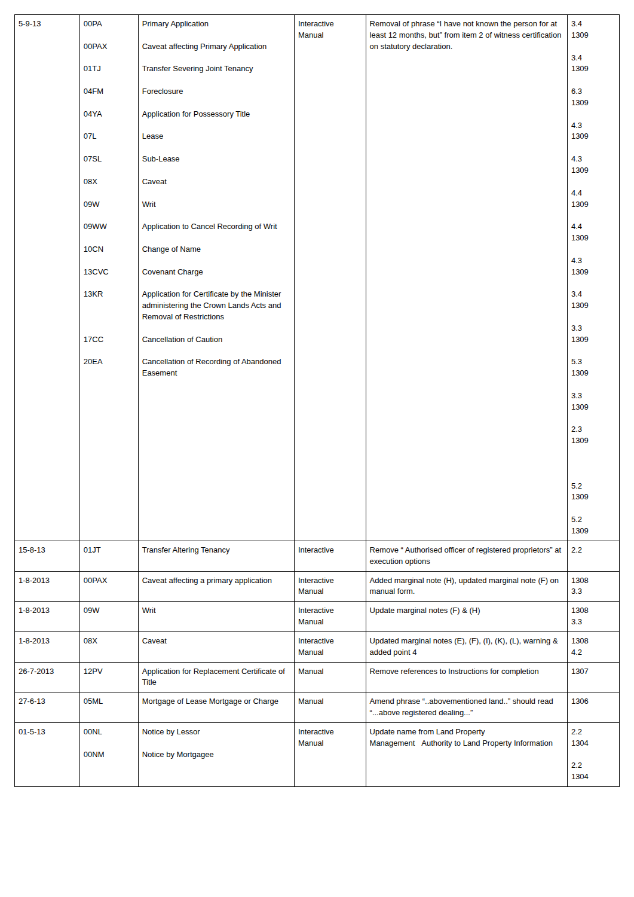| 5-9-13 | 00PA 00PAX 01TJ 04FM 04YA 07L 07SL 08X 09W 09WW 10CN 13CVC 13KR 17CC 20EA | Primary Application Caveat affecting Primary Application Transfer Severing Joint Tenancy Foreclosure Application for Possessory Title Lease Sub-Lease Caveat Writ Application to Cancel Recording of Writ Change of Name Covenant Charge Application for Certificate by the Minister administering the Crown Lands Acts and Removal of Restrictions Cancellation of Caution Cancellation of Recording of Abandoned Easement | Interactive Manual | Removal of phrase “I have not known the person for at least 12 months, but” from item 2 of witness certification on statutory declaration. | 3.4 1309 3.4 1309 6.3 1309 4.3 1309 4.3 1309 4.4 1309 4.4 1309 4.3 1309 3.4 1309 3.3 1309 5.3 1309 3.3 1309 2.3 1309 5.2 1309 5.2 1309 |
| 15-8-13 | 01JT | Transfer Altering Tenancy | Interactive | Remove “ Authorised officer of registered proprietors” at execution options | 2.2 |
| 1-8-2013 | 00PAX | Caveat affecting a primary application | Interactive Manual | Added marginal note (H), updated marginal note (F) on manual form. | 1308 3.3 |
| 1-8-2013 | 09W | Writ | Interactive Manual | Update marginal notes (F) & (H) | 1308 3.3 |
| 1-8-2013 | 08X | Caveat | Interactive Manual | Updated marginal notes (E), (F), (I), (K), (L), warning & added point 4 | 1308 4.2 |
| 26-7-2013 | 12PV | Application for Replacement Certificate of Title | Manual | Remove references to Instructions for completion | 1307 |
| 27-6-13 | 05ML | Mortgage of Lease Mortgage or Charge | Manual | Amend phrase “..abovementioned land..” should read “...above registered dealing...” | 1306 |
| 01-5-13 | 00NL 00NM | Notice by Lessor Notice by Mortgagee | Interactive Manual | Update name from Land Property Management Authority to Land Property Information | 2.2 1304 2.2 1304 |